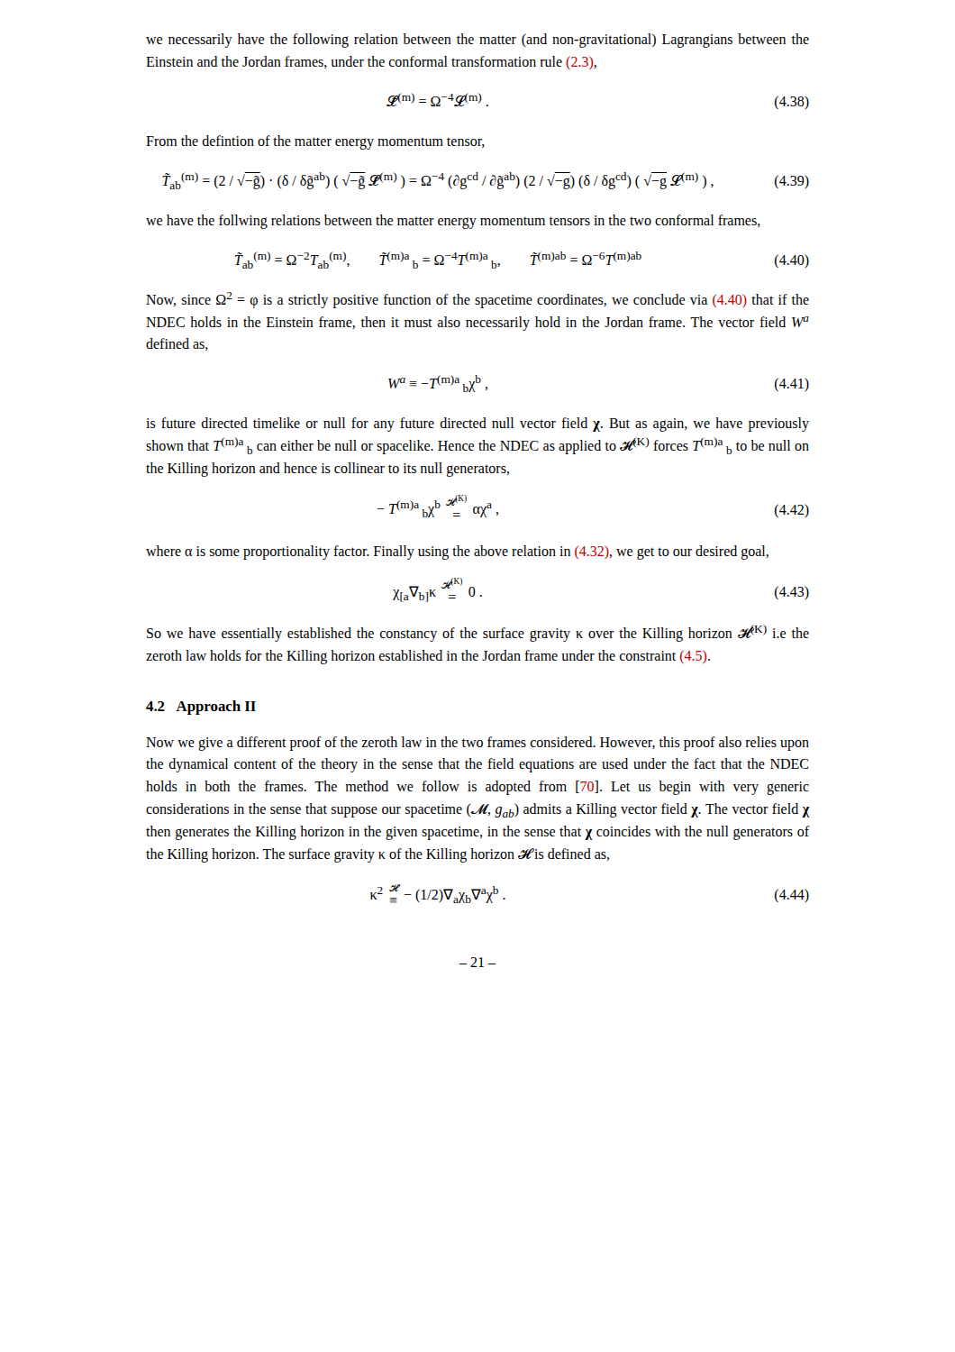we necessarily have the following relation between the matter (and non-gravitational) Lagrangians between the Einstein and the Jordan frames, under the conformal transformation rule (2.3),
𝓛̃(m) = Ω−4𝓛(m) .
(4.38)
From the defintion of the matter energy momentum tensor,
T̃ab(m) = (2 / √−g̃) · (δ / δg̃ab) ( √−g̃ 𝓛̃(m) ) = Ω−4 (∂gcd / ∂g̃ab) (2 / √−g) (δ / δgcd) ( √−g 𝓛(m) ) ,
(4.39)
we have the follwing relations between the matter energy momentum tensors in the two conformal frames,
T̃ab(m) = Ω−2Tab(m), T̃(m)a b = Ω−4T(m)a b, T̃(m)ab = Ω−6T(m)ab
(4.40)
Now, since Ω2 = φ is a strictly positive function of the spacetime coordinates, we conclude via (4.40) that if the NDEC holds in the Einstein frame, then it must also necessarily hold in the Jordan frame. The vector field Wa defined as,
Wa ≡ −T(m)a bχb ,
(4.41)
is future directed timelike or null for any future directed null vector field χ. But as again, we have previously shown that T(m)a b can either be null or spacelike. Hence the NDEC as applied to 𝓗(K) forces T(m)a b to be null on the Killing horizon and hence is collinear to its null generators,
− T(m)a bχb 𝓗(K)= αχa ,
(4.42)
where α is some proportionality factor. Finally using the above relation in (4.32), we get to our desired goal,
χ[a∇b]κ 𝓗(K)= 0 .
(4.43)
So we have essentially established the constancy of the surface gravity κ over the Killing horizon 𝓗(K) i.e the zeroth law holds for the Killing horizon established in the Jordan frame under the constraint (4.5).
4.2 Approach II
Now we give a different proof of the zeroth law in the two frames considered. However, this proof also relies upon the dynamical content of the theory in the sense that the field equations are used under the fact that the NDEC holds in both the frames. The method we follow is adopted from [70]. Let us begin with very generic considerations in the sense that suppose our spacetime (𝓜, gab) admits a Killing vector field χ. The vector field χ then generates the Killing horizon in the given spacetime, in the sense that χ coincides with the null generators of the Killing horizon. The surface gravity κ of the Killing horizon 𝓗 is defined as,
κ2 𝓗≡ − (1/2)∇aχb∇aχb .
(4.44)
– 21 –